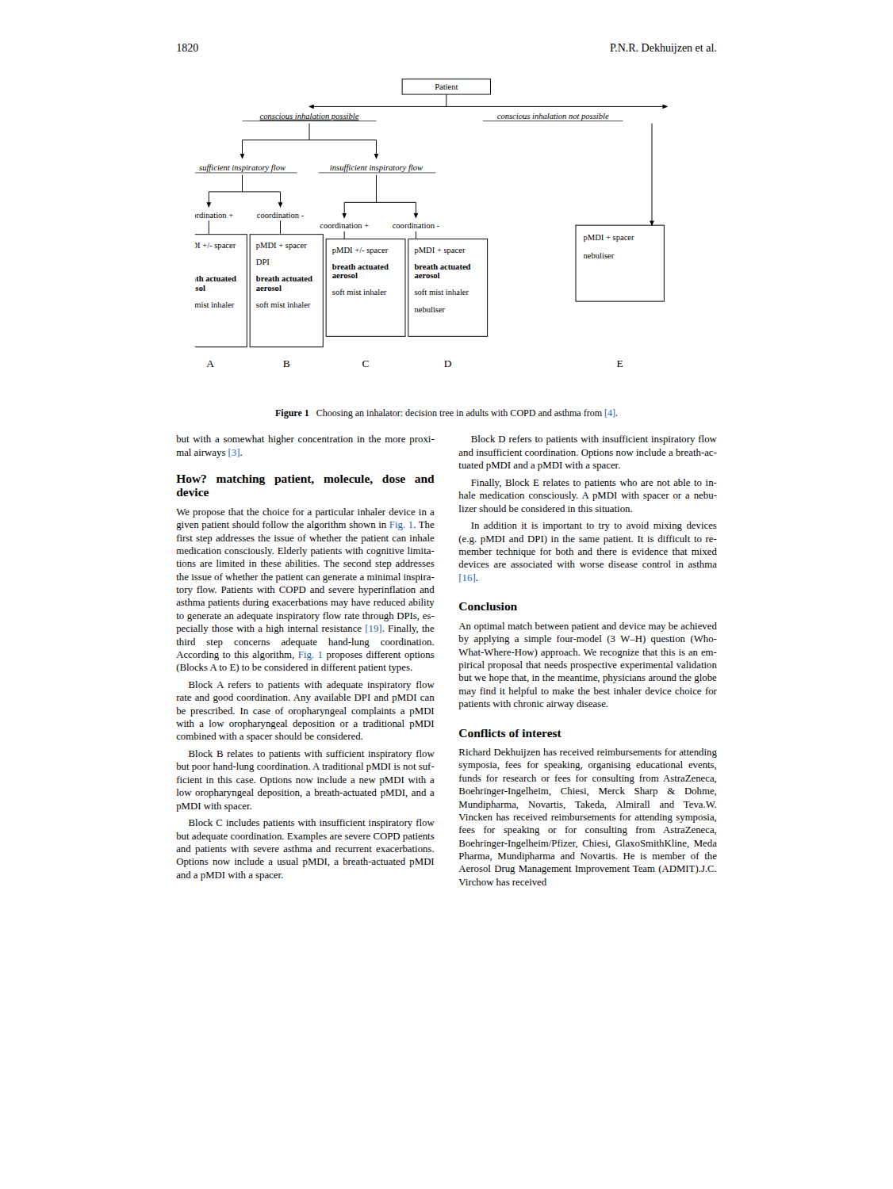1820
P.N.R. Dekhuijzen et al.
Patient conscious inhalation possible conscious inhalation not possible sufficient inspiratory flow insufficient inspiratory flow coordination + coordination - coordination + coordination - pMDI +/- spacer DPI breath actuated aerosol soft mist inhaler pMDI + spacer DPI breath actuated aerosol soft mist inhaler pMDI +/- spacer breath actuated aerosol soft mist inhaler pMDI + spacer breath actuated aerosol soft mist inhaler nebuliser pMDI + spacer nebuliser A B C D E
Figure 1 Choosing an inhalator: decision tree in adults with COPD and asthma from [4].
but with a somewhat higher concentration in the more proximal airways [3].
How? matching patient, molecule, dose and device
We propose that the choice for a particular inhaler device in a given patient should follow the algorithm shown in Fig. 1. The first step addresses the issue of whether the patient can inhale medication consciously. Elderly patients with cognitive limitations are limited in these abilities. The second step addresses the issue of whether the patient can generate a minimal inspiratory flow. Patients with COPD and severe hyperinflation and asthma patients during exacerbations may have reduced ability to generate an adequate inspiratory flow rate through DPIs, especially those with a high internal resistance [19]. Finally, the third step concerns adequate hand-lung coordination. According to this algorithm, Fig. 1 proposes different options (Blocks A to E) to be considered in different patient types.
Block A refers to patients with adequate inspiratory flow rate and good coordination. Any available DPI and pMDI can be prescribed. In case of oropharyngeal complaints a pMDI with a low oropharyngeal deposition or a traditional pMDI combined with a spacer should be considered.
Block B relates to patients with sufficient inspiratory flow but poor hand-lung coordination. A traditional pMDI is not sufficient in this case. Options now include a new pMDI with a low oropharyngeal deposition, a breath-actuated pMDI, and a pMDI with spacer.
Block C includes patients with insufficient inspiratory flow but adequate coordination. Examples are severe COPD patients and patients with severe asthma and recurrent exacerbations. Options now include a usual pMDI, a breath-actuated pMDI and a pMDI with a spacer.
Block D refers to patients with insufficient inspiratory flow and insufficient coordination. Options now include a breath-actuated pMDI and a pMDI with a spacer.
Finally, Block E relates to patients who are not able to inhale medication consciously. A pMDI with spacer or a nebulizer should be considered in this situation.
In addition it is important to try to avoid mixing devices (e.g. pMDI and DPI) in the same patient. It is difficult to remember technique for both and there is evidence that mixed devices are associated with worse disease control in asthma [16].
Conclusion
An optimal match between patient and device may be achieved by applying a simple four-model (3 W–H) question (Who-What-Where-How) approach. We recognize that this is an empirical proposal that needs prospective experimental validation but we hope that, in the meantime, physicians around the globe may find it helpful to make the best inhaler device choice for patients with chronic airway disease.
Conflicts of interest
Richard Dekhuijzen has received reimbursements for attending symposia, fees for speaking, organising educational events, funds for research or fees for consulting from AstraZeneca, Boehringer-Ingelheim, Chiesi, Merck Sharp & Dohme, Mundipharma, Novartis, Takeda, Almirall and Teva.W. Vincken has received reimbursements for attending symposia, fees for speaking or for consulting from AstraZeneca, Boehringer-Ingelheim/Pfizer, Chiesi, GlaxoSmithKline, Meda Pharma, Mundipharma and Novartis. He is member of the Aerosol Drug Management Improvement Team (ADMIT).J.C. Virchow has received